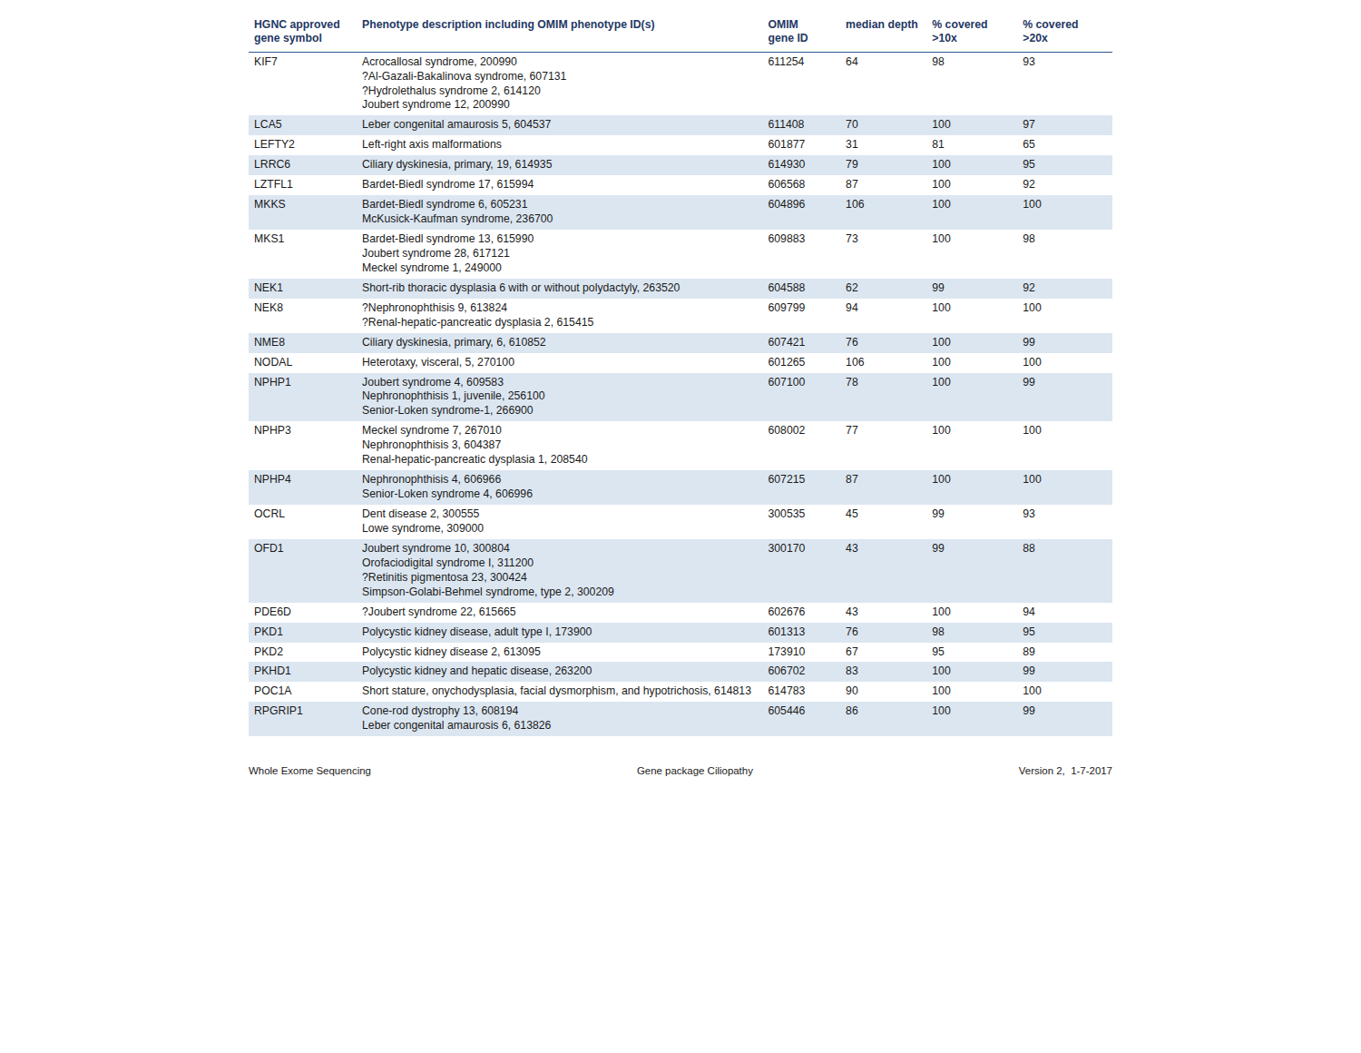| HGNC approved gene symbol | Phenotype description including OMIM phenotype ID(s) | OMIM gene ID | median depth | % covered >10x | % covered >20x |
| --- | --- | --- | --- | --- | --- |
| KIF7 | Acrocallosal syndrome, 200990 ?Al-Gazali-Bakalinova syndrome, 607131 ?Hydrolethalus syndrome 2, 614120 Joubert syndrome 12, 200990 | 611254 | 64 | 98 | 93 |
| LCA5 | Leber congenital amaurosis 5, 604537 | 611408 | 70 | 100 | 97 |
| LEFTY2 | Left-right axis malformations | 601877 | 31 | 81 | 65 |
| LRRC6 | Ciliary dyskinesia, primary, 19, 614935 | 614930 | 79 | 100 | 95 |
| LZTFL1 | Bardet-Biedl syndrome 17, 615994 | 606568 | 87 | 100 | 92 |
| MKKS | Bardet-Biedl syndrome 6, 605231 McKusick-Kaufman syndrome, 236700 | 604896 | 106 | 100 | 100 |
| MKS1 | Bardet-Biedl syndrome 13, 615990 Joubert syndrome 28, 617121 Meckel syndrome 1, 249000 | 609883 | 73 | 100 | 98 |
| NEK1 | Short-rib thoracic dysplasia 6 with or without polydactyly, 263520 | 604588 | 62 | 99 | 92 |
| NEK8 | ?Nephronophthisis 9, 613824 ?Renal-hepatic-pancreatic dysplasia 2, 615415 | 609799 | 94 | 100 | 100 |
| NME8 | Ciliary dyskinesia, primary, 6, 610852 | 607421 | 76 | 100 | 99 |
| NODAL | Heterotaxy, visceral, 5, 270100 | 601265 | 106 | 100 | 100 |
| NPHP1 | Joubert syndrome 4, 609583 Nephronophthisis 1, juvenile, 256100 Senior-Loken syndrome-1, 266900 | 607100 | 78 | 100 | 99 |
| NPHP3 | Meckel syndrome 7, 267010 Nephronophthisis 3, 604387 Renal-hepatic-pancreatic dysplasia 1, 208540 | 608002 | 77 | 100 | 100 |
| NPHP4 | Nephronophthisis 4, 606966 Senior-Loken syndrome 4, 606996 | 607215 | 87 | 100 | 100 |
| OCRL | Dent disease 2, 300555 Lowe syndrome, 309000 | 300535 | 45 | 99 | 93 |
| OFD1 | Joubert syndrome 10, 300804 Orofaciodigital syndrome I, 311200 ?Retinitis pigmentosa 23, 300424 Simpson-Golabi-Behmel syndrome, type 2, 300209 | 300170 | 43 | 99 | 88 |
| PDE6D | ?Joubert syndrome 22, 615665 | 602676 | 43 | 100 | 94 |
| PKD1 | Polycystic kidney disease, adult type I, 173900 | 601313 | 76 | 98 | 95 |
| PKD2 | Polycystic kidney disease 2, 613095 | 173910 | 67 | 95 | 89 |
| PKHD1 | Polycystic kidney and hepatic disease, 263200 | 606702 | 83 | 100 | 99 |
| POC1A | Short stature, onychodysplasia, facial dysmorphism, and hypotrichosis, 614813 | 614783 | 90 | 100 | 100 |
| RPGRIP1 | Cone-rod dystrophy 13, 608194 Leber congenital amaurosis 6, 613826 | 605446 | 86 | 100 | 99 |
Whole Exome Sequencing
Gene package Ciliopathy
Version 2, 1-7-2017